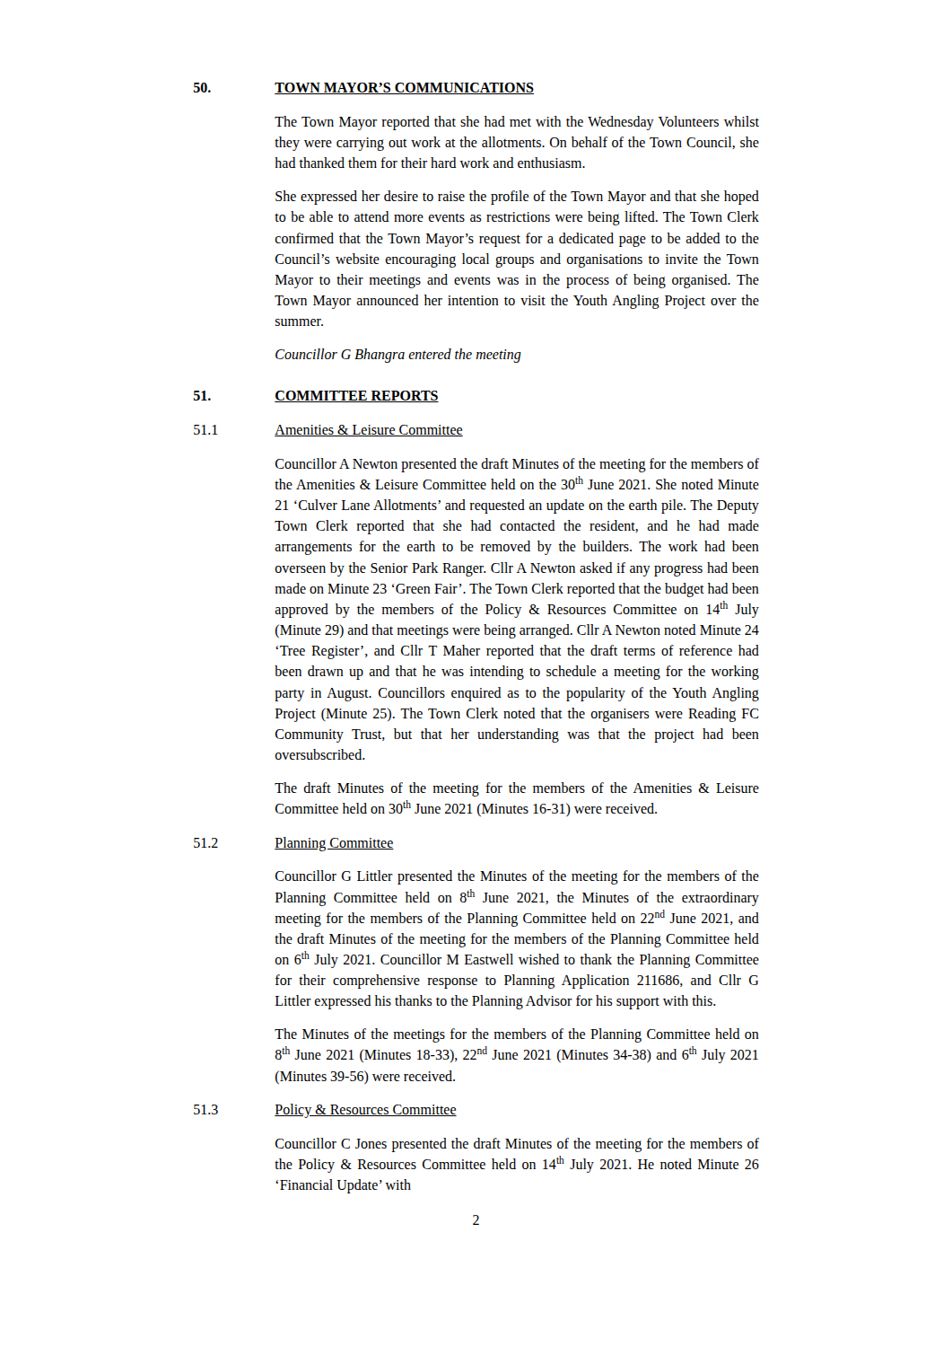50.
Town Mayor’s Communications
The Town Mayor reported that she had met with the Wednesday Volunteers whilst they were carrying out work at the allotments. On behalf of the Town Council, she had thanked them for their hard work and enthusiasm.
She expressed her desire to raise the profile of the Town Mayor and that she hoped to be able to attend more events as restrictions were being lifted. The Town Clerk confirmed that the Town Mayor’s request for a dedicated page to be added to the Council’s website encouraging local groups and organisations to invite the Town Mayor to their meetings and events was in the process of being organised. The Town Mayor announced her intention to visit the Youth Angling Project over the summer.
Councillor G Bhangra entered the meeting
51.
Committee Reports
51.1
Amenities & Leisure Committee
Councillor A Newton presented the draft Minutes of the meeting for the members of the Amenities & Leisure Committee held on the 30th June 2021. She noted Minute 21 ‘Culver Lane Allotments’ and requested an update on the earth pile. The Deputy Town Clerk reported that she had contacted the resident, and he had made arrangements for the earth to be removed by the builders. The work had been overseen by the Senior Park Ranger. Cllr A Newton asked if any progress had been made on Minute 23 ‘Green Fair’. The Town Clerk reported that the budget had been approved by the members of the Policy & Resources Committee on 14th July (Minute 29) and that meetings were being arranged. Cllr A Newton noted Minute 24 ‘Tree Register’, and Cllr T Maher reported that the draft terms of reference had been drawn up and that he was intending to schedule a meeting for the working party in August. Councillors enquired as to the popularity of the Youth Angling Project (Minute 25). The Town Clerk noted that the organisers were Reading FC Community Trust, but that her understanding was that the project had been oversubscribed.
The draft Minutes of the meeting for the members of the Amenities & Leisure Committee held on 30th June 2021 (Minutes 16-31) were received.
51.2
Planning Committee
Councillor G Littler presented the Minutes of the meeting for the members of the Planning Committee held on 8th June 2021, the Minutes of the extraordinary meeting for the members of the Planning Committee held on 22nd June 2021, and the draft Minutes of the meeting for the members of the Planning Committee held on 6th July 2021. Councillor M Eastwell wished to thank the Planning Committee for their comprehensive response to Planning Application 211686, and Cllr G Littler expressed his thanks to the Planning Advisor for his support with this.
The Minutes of the meetings for the members of the Planning Committee held on 8th June 2021 (Minutes 18-33), 22nd June 2021 (Minutes 34-38) and 6th July 2021 (Minutes 39-56) were received.
51.3
Policy & Resources Committee
Councillor C Jones presented the draft Minutes of the meeting for the members of the Policy & Resources Committee held on 14th July 2021. He noted Minute 26 ‘Financial Update’ with
2